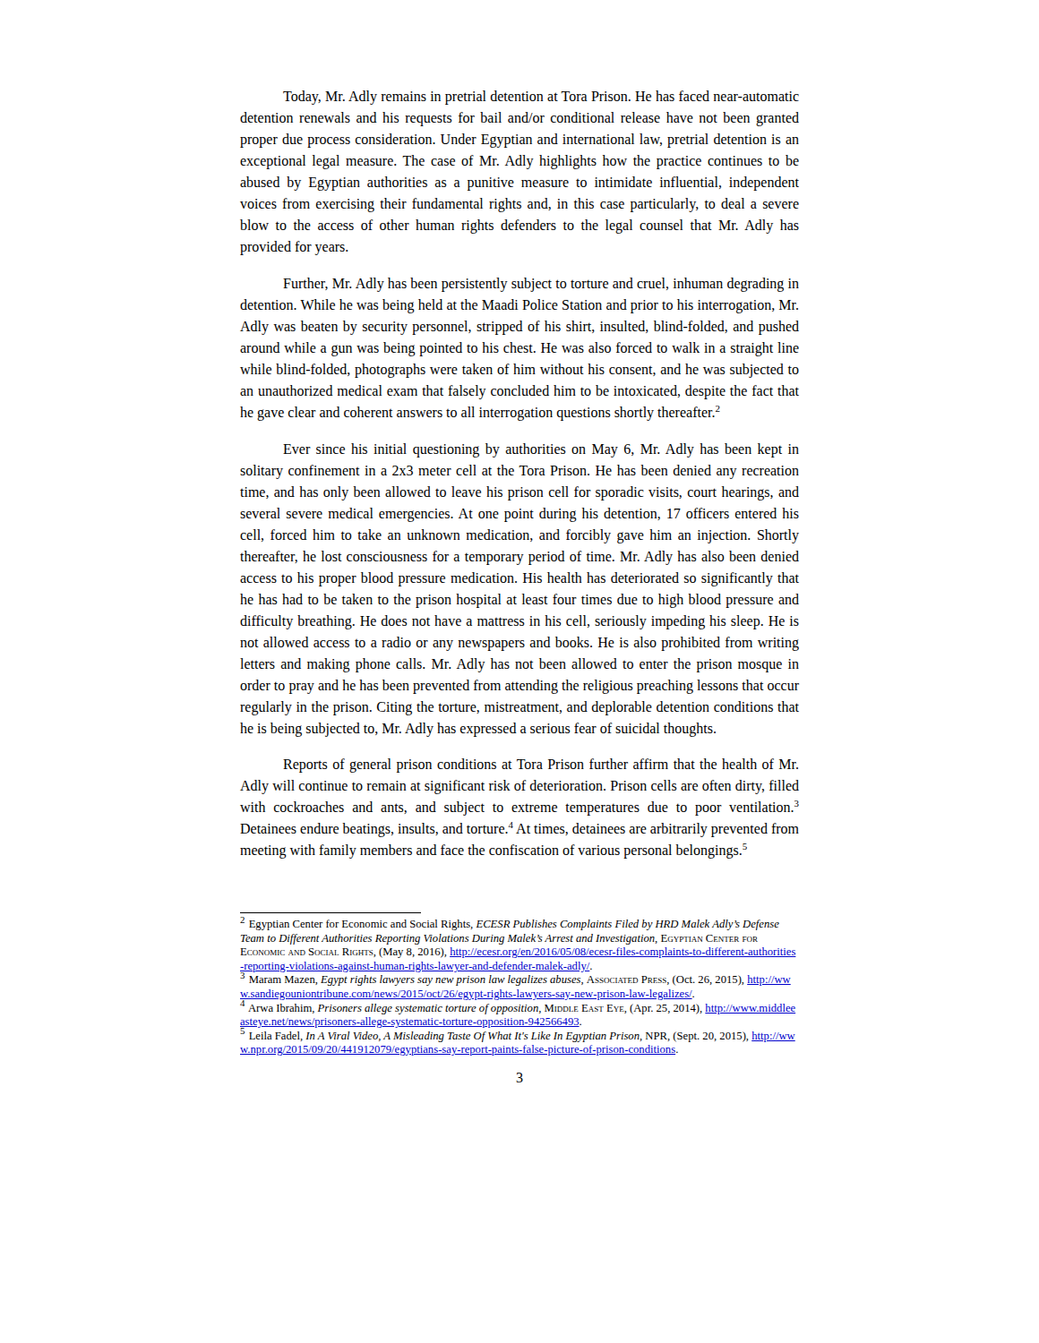Today, Mr. Adly remains in pretrial detention at Tora Prison. He has faced near-automatic detention renewals and his requests for bail and/or conditional release have not been granted proper due process consideration. Under Egyptian and international law, pretrial detention is an exceptional legal measure. The case of Mr. Adly highlights how the practice continues to be abused by Egyptian authorities as a punitive measure to intimidate influential, independent voices from exercising their fundamental rights and, in this case particularly, to deal a severe blow to the access of other human rights defenders to the legal counsel that Mr. Adly has provided for years.
Further, Mr. Adly has been persistently subject to torture and cruel, inhuman degrading in detention. While he was being held at the Maadi Police Station and prior to his interrogation, Mr. Adly was beaten by security personnel, stripped of his shirt, insulted, blind-folded, and pushed around while a gun was being pointed to his chest. He was also forced to walk in a straight line while blind-folded, photographs were taken of him without his consent, and he was subjected to an unauthorized medical exam that falsely concluded him to be intoxicated, despite the fact that he gave clear and coherent answers to all interrogation questions shortly thereafter.2
Ever since his initial questioning by authorities on May 6, Mr. Adly has been kept in solitary confinement in a 2x3 meter cell at the Tora Prison. He has been denied any recreation time, and has only been allowed to leave his prison cell for sporadic visits, court hearings, and several severe medical emergencies. At one point during his detention, 17 officers entered his cell, forced him to take an unknown medication, and forcibly gave him an injection. Shortly thereafter, he lost consciousness for a temporary period of time. Mr. Adly has also been denied access to his proper blood pressure medication. His health has deteriorated so significantly that he has had to be taken to the prison hospital at least four times due to high blood pressure and difficulty breathing. He does not have a mattress in his cell, seriously impeding his sleep. He is not allowed access to a radio or any newspapers and books. He is also prohibited from writing letters and making phone calls. Mr. Adly has not been allowed to enter the prison mosque in order to pray and he has been prevented from attending the religious preaching lessons that occur regularly in the prison. Citing the torture, mistreatment, and deplorable detention conditions that he is being subjected to, Mr. Adly has expressed a serious fear of suicidal thoughts.
Reports of general prison conditions at Tora Prison further affirm that the health of Mr. Adly will continue to remain at significant risk of deterioration. Prison cells are often dirty, filled with cockroaches and ants, and subject to extreme temperatures due to poor ventilation.3 Detainees endure beatings, insults, and torture.4 At times, detainees are arbitrarily prevented from meeting with family members and face the confiscation of various personal belongings.5
2 Egyptian Center for Economic and Social Rights, ECESR Publishes Complaints Filed by HRD Malek Adly’s Defense Team to Different Authorities Reporting Violations During Malek’s Arrest and Investigation, Egyptian Center for Economic and Social Rights, (May 8, 2016), http://ecesr.org/en/2016/05/08/ecesr-files-complaints-to-different-authorities-reporting-violations-against-human-rights-lawyer-and-defender-malek-adly/.
3 Maram Mazen, Egypt rights lawyers say new prison law legalizes abuses, Associated Press, (Oct. 26, 2015), http://www.sandiegouniontribune.com/news/2015/oct/26/egypt-rights-lawyers-say-new-prison-law-legalizes/.
4 Arwa Ibrahim, Prisoners allege systematic torture of opposition, Middle East Eye, (Apr. 25, 2014), http://www.middleeasteye.net/news/prisoners-allege-systematic-torture-opposition-942566493.
5 Leila Fadel, In A Viral Video, A Misleading Taste Of What It's Like In Egyptian Prison, NPR, (Sept. 20, 2015), http://www.npr.org/2015/09/20/441912079/egyptians-say-report-paints-false-picture-of-prison-conditions.
3